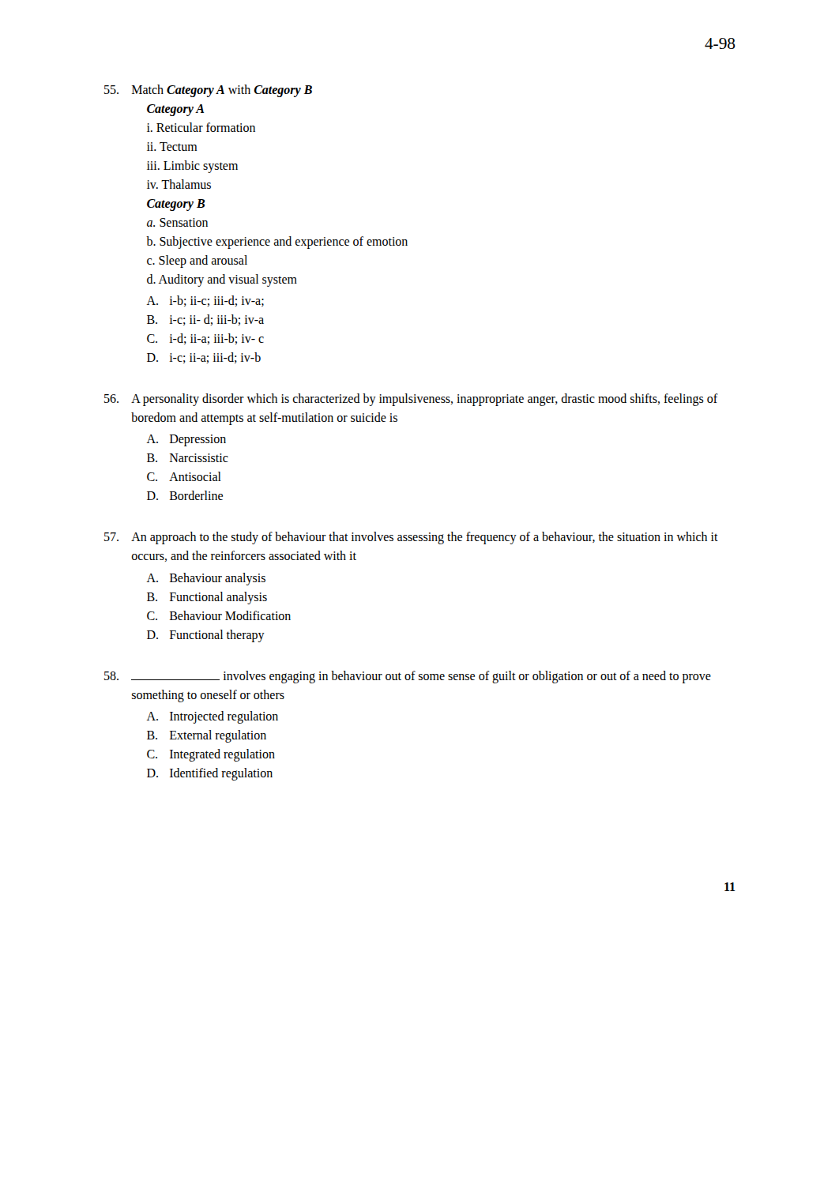4‑98
55. Match Category A with Category B
Category A
i. Reticular formation
ii. Tectum
iii. Limbic system
iv. Thalamus
Category B
a. Sensation
b. Subjective experience and experience of emotion
c. Sleep and arousal
d. Auditory and visual system
A. i-b; ii-c; iii-d; iv-a;
B. i-c; ii- d; iii-b; iv-a
C. i-d; ii-a; iii-b; iv- c
D. i-c; ii-a; iii-d; iv-b
56. A personality disorder which is characterized by impulsiveness, inappropriate anger, drastic mood shifts, feelings of boredom and attempts at self-mutilation or suicide is
A. Depression
B. Narcissistic
C. Antisocial
D. Borderline
57. An approach to the study of behaviour that involves assessing the frequency of a behaviour, the situation in which it occurs, and the reinforcers associated with it
A. Behaviour analysis
B. Functional analysis
C. Behaviour Modification
D. Functional therapy
58. involves engaging in behaviour out of some sense of guilt or obligation or out of a need to prove something to oneself or others
A. Introjected regulation
B. External regulation
C. Integrated regulation
D. Identified regulation
11